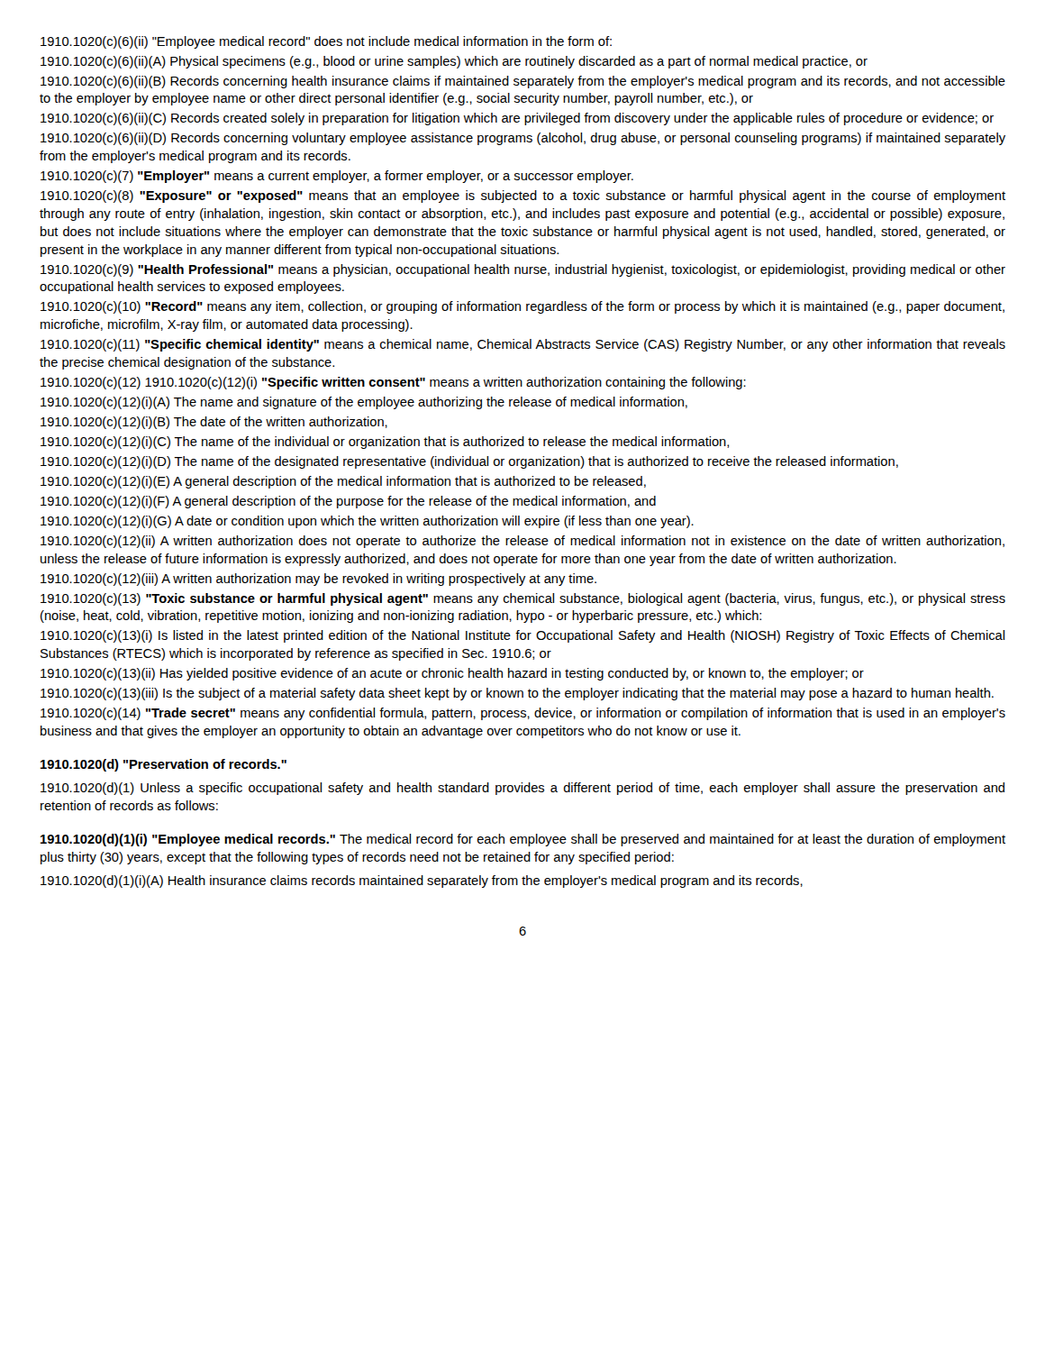1910.1020(c)(6)(ii) "Employee medical record" does not include medical information in the form of:
1910.1020(c)(6)(ii)(A) Physical specimens (e.g., blood or urine samples) which are routinely discarded as a part of normal medical practice, or
1910.1020(c)(6)(ii)(B) Records concerning health insurance claims if maintained separately from the employer's medical program and its records, and not accessible to the employer by employee name or other direct personal identifier (e.g., social security number, payroll number, etc.), or
1910.1020(c)(6)(ii)(C) Records created solely in preparation for litigation which are privileged from discovery under the applicable rules of procedure or evidence; or
1910.1020(c)(6)(ii)(D) Records concerning voluntary employee assistance programs (alcohol, drug abuse, or personal counseling programs) if maintained separately from the employer's medical program and its records.
1910.1020(c)(7) "Employer" means a current employer, a former employer, or a successor employer.
1910.1020(c)(8) "Exposure" or "exposed" means that an employee is subjected to a toxic substance or harmful physical agent in the course of employment through any route of entry (inhalation, ingestion, skin contact or absorption, etc.), and includes past exposure and potential (e.g., accidental or possible) exposure, but does not include situations where the employer can demonstrate that the toxic substance or harmful physical agent is not used, handled, stored, generated, or present in the workplace in any manner different from typical non-occupational situations.
1910.1020(c)(9) "Health Professional" means a physician, occupational health nurse, industrial hygienist, toxicologist, or epidemiologist, providing medical or other occupational health services to exposed employees.
1910.1020(c)(10) "Record" means any item, collection, or grouping of information regardless of the form or process by which it is maintained (e.g., paper document, microfiche, microfilm, X-ray film, or automated data processing).
1910.1020(c)(11) "Specific chemical identity" means a chemical name, Chemical Abstracts Service (CAS) Registry Number, or any other information that reveals the precise chemical designation of the substance.
1910.1020(c)(12) 1910.1020(c)(12)(i) "Specific written consent" means a written authorization containing the following:
1910.1020(c)(12)(i)(A) The name and signature of the employee authorizing the release of medical information,
1910.1020(c)(12)(i)(B) The date of the written authorization,
1910.1020(c)(12)(i)(C) The name of the individual or organization that is authorized to release the medical information,
1910.1020(c)(12)(i)(D) The name of the designated representative (individual or organization) that is authorized to receive the released information,
1910.1020(c)(12)(i)(E) A general description of the medical information that is authorized to be released,
1910.1020(c)(12)(i)(F) A general description of the purpose for the release of the medical information, and
1910.1020(c)(12)(i)(G) A date or condition upon which the written authorization will expire (if less than one year).
1910.1020(c)(12)(ii) A written authorization does not operate to authorize the release of medical information not in existence on the date of written authorization, unless the release of future information is expressly authorized, and does not operate for more than one year from the date of written authorization.
1910.1020(c)(12)(iii) A written authorization may be revoked in writing prospectively at any time.
1910.1020(c)(13) "Toxic substance or harmful physical agent" means any chemical substance, biological agent (bacteria, virus, fungus, etc.), or physical stress (noise, heat, cold, vibration, repetitive motion, ionizing and non-ionizing radiation, hypo - or hyperbaric pressure, etc.) which:
1910.1020(c)(13)(i) Is listed in the latest printed edition of the National Institute for Occupational Safety and Health (NIOSH) Registry of Toxic Effects of Chemical Substances (RTECS) which is incorporated by reference as specified in Sec. 1910.6; or
1910.1020(c)(13)(ii) Has yielded positive evidence of an acute or chronic health hazard in testing conducted by, or known to, the employer; or
1910.1020(c)(13)(iii) Is the subject of a material safety data sheet kept by or known to the employer indicating that the material may pose a hazard to human health.
1910.1020(c)(14) "Trade secret" means any confidential formula, pattern, process, device, or information or compilation of information that is used in an employer's business and that gives the employer an opportunity to obtain an advantage over competitors who do not know or use it.
1910.1020(d) "Preservation of records."
1910.1020(d)(1) Unless a specific occupational safety and health standard provides a different period of time, each employer shall assure the preservation and retention of records as follows:
1910.1020(d)(1)(i) "Employee medical records." The medical record for each employee shall be preserved and maintained for at least the duration of employment plus thirty (30) years, except that the following types of records need not be retained for any specified period:
1910.1020(d)(1)(i)(A) Health insurance claims records maintained separately from the employer's medical program and its records,
6